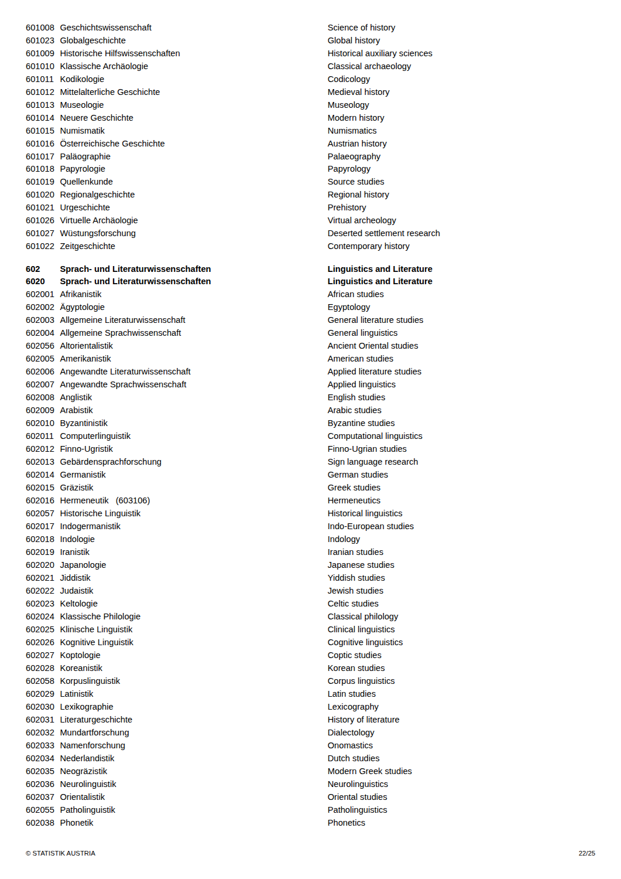| 601008 | Geschichtswissenschaft | Science of history |
| 601023 | Globalgeschichte | Global history |
| 601009 | Historische Hilfswissenschaften | Historical auxiliary sciences |
| 601010 | Klassische Archäologie | Classical archaeology |
| 601011 | Kodikologie | Codicology |
| 601012 | Mittelalterliche Geschichte | Medieval history |
| 601013 | Museologie | Museology |
| 601014 | Neuere Geschichte | Modern history |
| 601015 | Numismatik | Numismatics |
| 601016 | Österreichische Geschichte | Austrian history |
| 601017 | Paläographie | Palaeography |
| 601018 | Papyrologie | Papyrology |
| 601019 | Quellenkunde | Source studies |
| 601020 | Regionalgeschichte | Regional history |
| 601021 | Urgeschichte | Prehistory |
| 601026 | Virtuelle Archäologie | Virtual archeology |
| 601027 | Wüstungsforschung | Deserted settlement research |
| 601022 | Zeitgeschichte | Contemporary history |
| 602 | Sprach- und Literaturwissenschaften | Linguistics and Literature |
| 6020 | Sprach- und Literaturwissenschaften | Linguistics and Literature |
| 602001 | Afrikanistik | African studies |
| 602002 | Ägyptologie | Egyptology |
| 602003 | Allgemeine Literaturwissenschaft | General literature studies |
| 602004 | Allgemeine Sprachwissenschaft | General linguistics |
| 602056 | Altorientalistik | Ancient Oriental studies |
| 602005 | Amerikanistik | American studies |
| 602006 | Angewandte Literaturwissenschaft | Applied literature studies |
| 602007 | Angewandte Sprachwissenschaft | Applied linguistics |
| 602008 | Anglistik | English studies |
| 602009 | Arabistik | Arabic studies |
| 602010 | Byzantinistik | Byzantine studies |
| 602011 | Computerlinguistik | Computational linguistics |
| 602012 | Finno-Ugristik | Finno-Ugrian studies |
| 602013 | Gebärdensprachforschung | Sign language research |
| 602014 | Germanistik | German studies |
| 602015 | Gräzistik | Greek studies |
| 602016 | Hermeneutik (603106) | Hermeneutics |
| 602057 | Historische Linguistik | Historical linguistics |
| 602017 | Indogermanistik | Indo-European studies |
| 602018 | Indologie | Indology |
| 602019 | Iranistik | Iranian studies |
| 602020 | Japanologie | Japanese studies |
| 602021 | Jiddistik | Yiddish studies |
| 602022 | Judaistik | Jewish studies |
| 602023 | Keltologie | Celtic studies |
| 602024 | Klassische Philologie | Classical philology |
| 602025 | Klinische Linguistik | Clinical linguistics |
| 602026 | Kognitive Linguistik | Cognitive linguistics |
| 602027 | Koptologie | Coptic studies |
| 602028 | Koreanistik | Korean studies |
| 602058 | Korpuslinguistik | Corpus linguistics |
| 602029 | Latinistik | Latin studies |
| 602030 | Lexikographie | Lexicography |
| 602031 | Literaturgeschichte | History of literature |
| 602032 | Mundartforschung | Dialectology |
| 602033 | Namenforschung | Onomastics |
| 602034 | Nederlandistik | Dutch studies |
| 602035 | Neogräzistik | Modern Greek studies |
| 602036 | Neurolinguistik | Neurolinguistics |
| 602037 | Orientalistik | Oriental studies |
| 602055 | Patholinguistik | Patholinguistics |
| 602038 | Phonetik | Phonetics |
© STATISTIK AUSTRIA 22/25